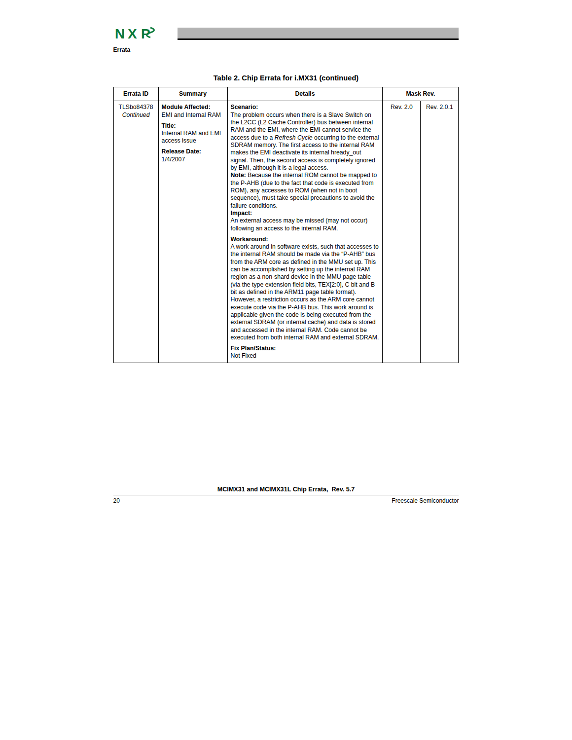N X P
Errata
Table 2. Chip Errata for i.MX31 (continued)
| Errata ID | Summary | Details | Mask Rev. |
| --- | --- | --- | --- |
| TLSbo84378 Continued | Module Affected: EMI and Internal RAM Title: Internal RAM and EMI access issue Release Date: 1/4/2007 | Scenario: The problem occurs when there is a Slave Switch on the L2CC (L2 Cache Controller) bus between internal RAM and the EMI, where the EMI cannot service the access due to a Refresh Cycle occurring to the external SDRAM memory. The first access to the internal RAM makes the EMI deactivate its internal hready_out signal. Then, the second access is completely ignored by EMI, although it is a legal access. Note: Because the internal ROM cannot be mapped to the P-AHB (due to the fact that code is executed from ROM), any accesses to ROM (when not in boot sequence), must take special precautions to avoid the failure conditions. Impact: An external access may be missed (may not occur) following an access to the internal RAM. Workaround: A work around in software exists, such that accesses to the internal RAM should be made via the “P-AHB” bus from the ARM core as defined in the MMU set up. This can be accomplished by setting up the internal RAM region as a non-shard device in the MMU page table (via the type extension field bits, TEX[2:0], C bit and B bit as defined in the ARM11 page table format). However, a restriction occurs as the ARM core cannot execute code via the P-AHB bus. This work around is applicable given the code is being executed from the external SDRAM (or internal cache) and data is stored and accessed in the internal RAM. Code cannot be executed from both internal RAM and external SDRAM. Fix Plan/Status: Not Fixed | Rev. 2.0 | Rev. 2.0.1 |
MCIMX31 and MCIMX31L Chip Errata, Rev. 5.7
20
Freescale Semiconductor